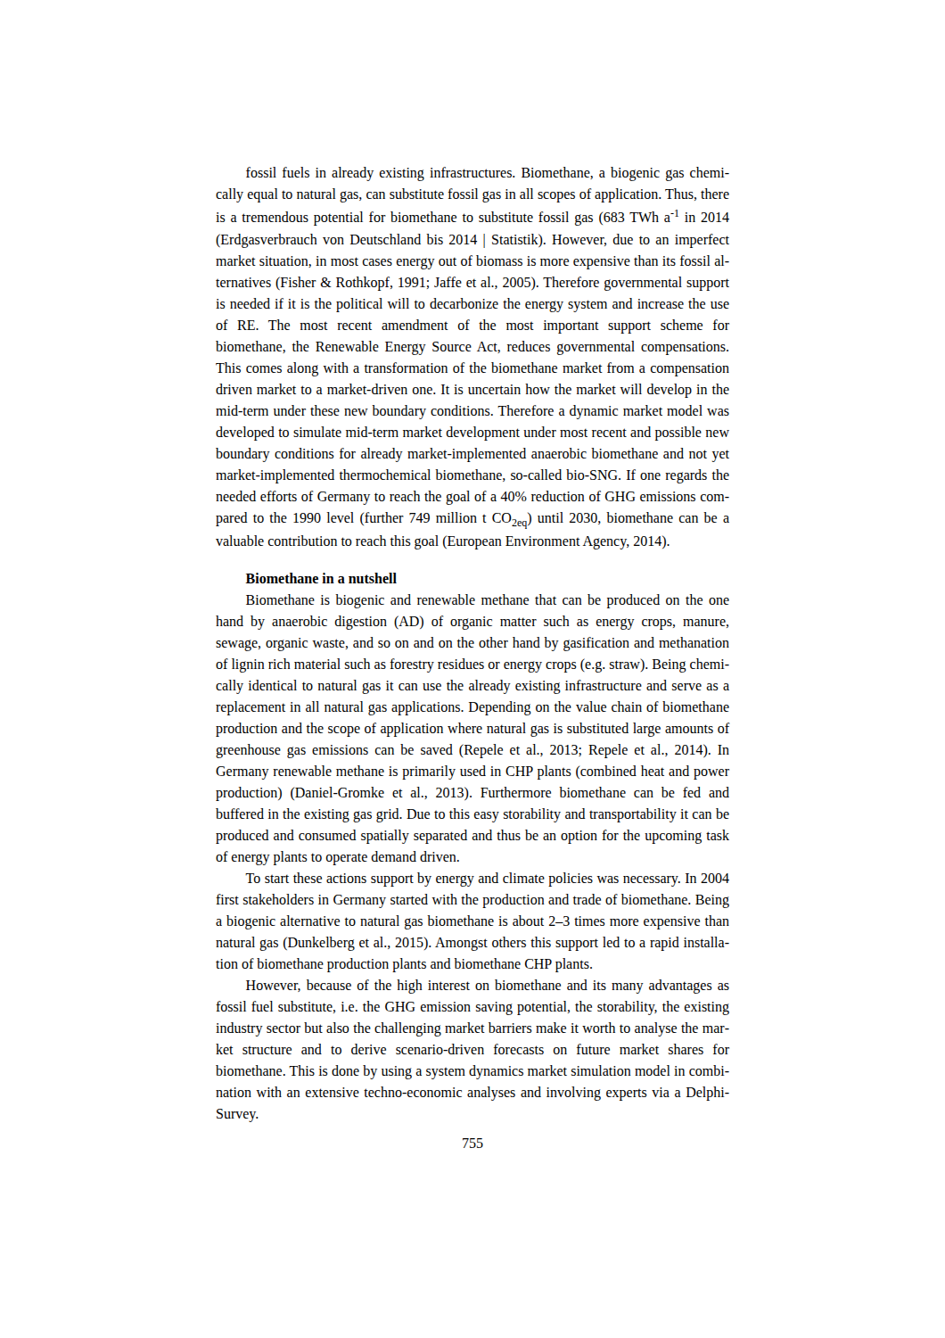fossil fuels in already existing infrastructures. Biomethane, a biogenic gas chemically equal to natural gas, can substitute fossil gas in all scopes of application. Thus, there is a tremendous potential for biomethane to substitute fossil gas (683 TWh a-1 in 2014 (Erdgasverbrauch von Deutschland bis 2014 | Statistik). However, due to an imperfect market situation, in most cases energy out of biomass is more expensive than its fossil alternatives (Fisher & Rothkopf, 1991; Jaffe et al., 2005). Therefore governmental support is needed if it is the political will to decarbonize the energy system and increase the use of RE. The most recent amendment of the most important support scheme for biomethane, the Renewable Energy Source Act, reduces governmental compensations. This comes along with a transformation of the biomethane market from a compensation driven market to a market-driven one. It is uncertain how the market will develop in the mid-term under these new boundary conditions. Therefore a dynamic market model was developed to simulate mid-term market development under most recent and possible new boundary conditions for already market-implemented anaerobic biomethane and not yet market-implemented thermochemical biomethane, so-called bio-SNG. If one regards the needed efforts of Germany to reach the goal of a 40% reduction of GHG emissions compared to the 1990 level (further 749 million t CO2eq) until 2030, biomethane can be a valuable contribution to reach this goal (European Environment Agency, 2014).
Biomethane in a nutshell
Biomethane is biogenic and renewable methane that can be produced on the one hand by anaerobic digestion (AD) of organic matter such as energy crops, manure, sewage, organic waste, and so on and on the other hand by gasification and methanation of lignin rich material such as forestry residues or energy crops (e.g. straw). Being chemically identical to natural gas it can use the already existing infrastructure and serve as a replacement in all natural gas applications. Depending on the value chain of biomethane production and the scope of application where natural gas is substituted large amounts of greenhouse gas emissions can be saved (Repele et al., 2013; Repele et al., 2014). In Germany renewable methane is primarily used in CHP plants (combined heat and power production) (Daniel-Gromke et al., 2013). Furthermore biomethane can be fed and buffered in the existing gas grid. Due to this easy storability and transportability it can be produced and consumed spatially separated and thus be an option for the upcoming task of energy plants to operate demand driven.
To start these actions support by energy and climate policies was necessary. In 2004 first stakeholders in Germany started with the production and trade of biomethane. Being a biogenic alternative to natural gas biomethane is about 2–3 times more expensive than natural gas (Dunkelberg et al., 2015). Amongst others this support led to a rapid installation of biomethane production plants and biomethane CHP plants.
However, because of the high interest on biomethane and its many advantages as fossil fuel substitute, i.e. the GHG emission saving potential, the storability, the existing industry sector but also the challenging market barriers make it worth to analyse the market structure and to derive scenario-driven forecasts on future market shares for biomethane. This is done by using a system dynamics market simulation model in combination with an extensive techno-economic analyses and involving experts via a Delphi-Survey.
755